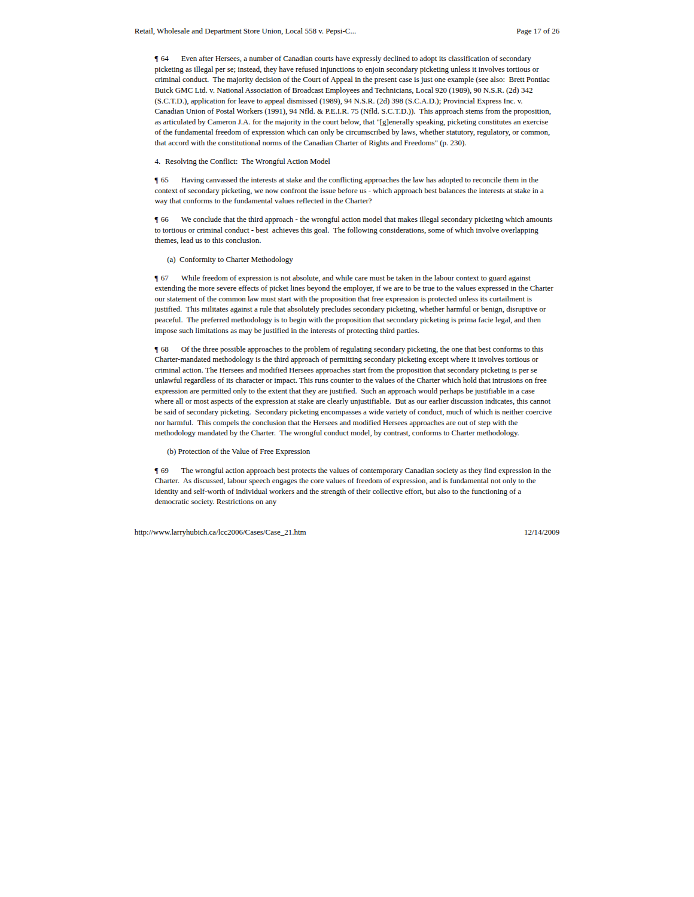Retail, Wholesale and Department Store Union, Local 558 v. Pepsi-C...
Page 17 of 26
¶64 Even after Hersees, a number of Canadian courts have expressly declined to adopt its classification of secondary picketing as illegal per se; instead, they have refused injunctions to enjoin secondary picketing unless it involves tortious or criminal conduct. The majority decision of the Court of Appeal in the present case is just one example (see also: Brett Pontiac Buick GMC Ltd. v. National Association of Broadcast Employees and Technicians, Local 920 (1989), 90 N.S.R. (2d) 342 (S.C.T.D.), application for leave to appeal dismissed (1989), 94 N.S.R. (2d) 398 (S.C.A.D.); Provincial Express Inc. v. Canadian Union of Postal Workers (1991), 94 Nfld. & P.E.I.R. 75 (Nfld. S.C.T.D.)). This approach stems from the proposition, as articulated by Cameron J.A. for the majority in the court below, that "[g]enerally speaking, picketing constitutes an exercise of the fundamental freedom of expression which can only be circumscribed by laws, whether statutory, regulatory, or common, that accord with the constitutional norms of the Canadian Charter of Rights and Freedoms" (p. 230).
4. Resolving the Conflict: The Wrongful Action Model
¶65 Having canvassed the interests at stake and the conflicting approaches the law has adopted to reconcile them in the context of secondary picketing, we now confront the issue before us - which approach best balances the interests at stake in a way that conforms to the fundamental values reflected in the Charter?
¶66 We conclude that the third approach - the wrongful action model that makes illegal secondary picketing which amounts to tortious or criminal conduct - best achieves this goal. The following considerations, some of which involve overlapping themes, lead us to this conclusion.
(a) Conformity to Charter Methodology
¶67 While freedom of expression is not absolute, and while care must be taken in the labour context to guard against extending the more severe effects of picket lines beyond the employer, if we are to be true to the values expressed in the Charter our statement of the common law must start with the proposition that free expression is protected unless its curtailment is justified. This militates against a rule that absolutely precludes secondary picketing, whether harmful or benign, disruptive or peaceful. The preferred methodology is to begin with the proposition that secondary picketing is prima facie legal, and then impose such limitations as may be justified in the interests of protecting third parties.
¶68 Of the three possible approaches to the problem of regulating secondary picketing, the one that best conforms to this Charter-mandated methodology is the third approach of permitting secondary picketing except where it involves tortious or criminal action. The Hersees and modified Hersees approaches start from the proposition that secondary picketing is per se unlawful regardless of its character or impact. This runs counter to the values of the Charter which hold that intrusions on free expression are permitted only to the extent that they are justified. Such an approach would perhaps be justifiable in a case where all or most aspects of the expression at stake are clearly unjustifiable. But as our earlier discussion indicates, this cannot be said of secondary picketing. Secondary picketing encompasses a wide variety of conduct, much of which is neither coercive nor harmful. This compels the conclusion that the Hersees and modified Hersees approaches are out of step with the methodology mandated by the Charter. The wrongful conduct model, by contrast, conforms to Charter methodology.
(b) Protection of the Value of Free Expression
¶69 The wrongful action approach best protects the values of contemporary Canadian society as they find expression in the Charter. As discussed, labour speech engages the core values of freedom of expression, and is fundamental not only to the identity and self-worth of individual workers and the strength of their collective effort, but also to the functioning of a democratic society. Restrictions on any
http://www.larryhubich.ca/lcc2006/Cases/Case_21.htm
12/14/2009